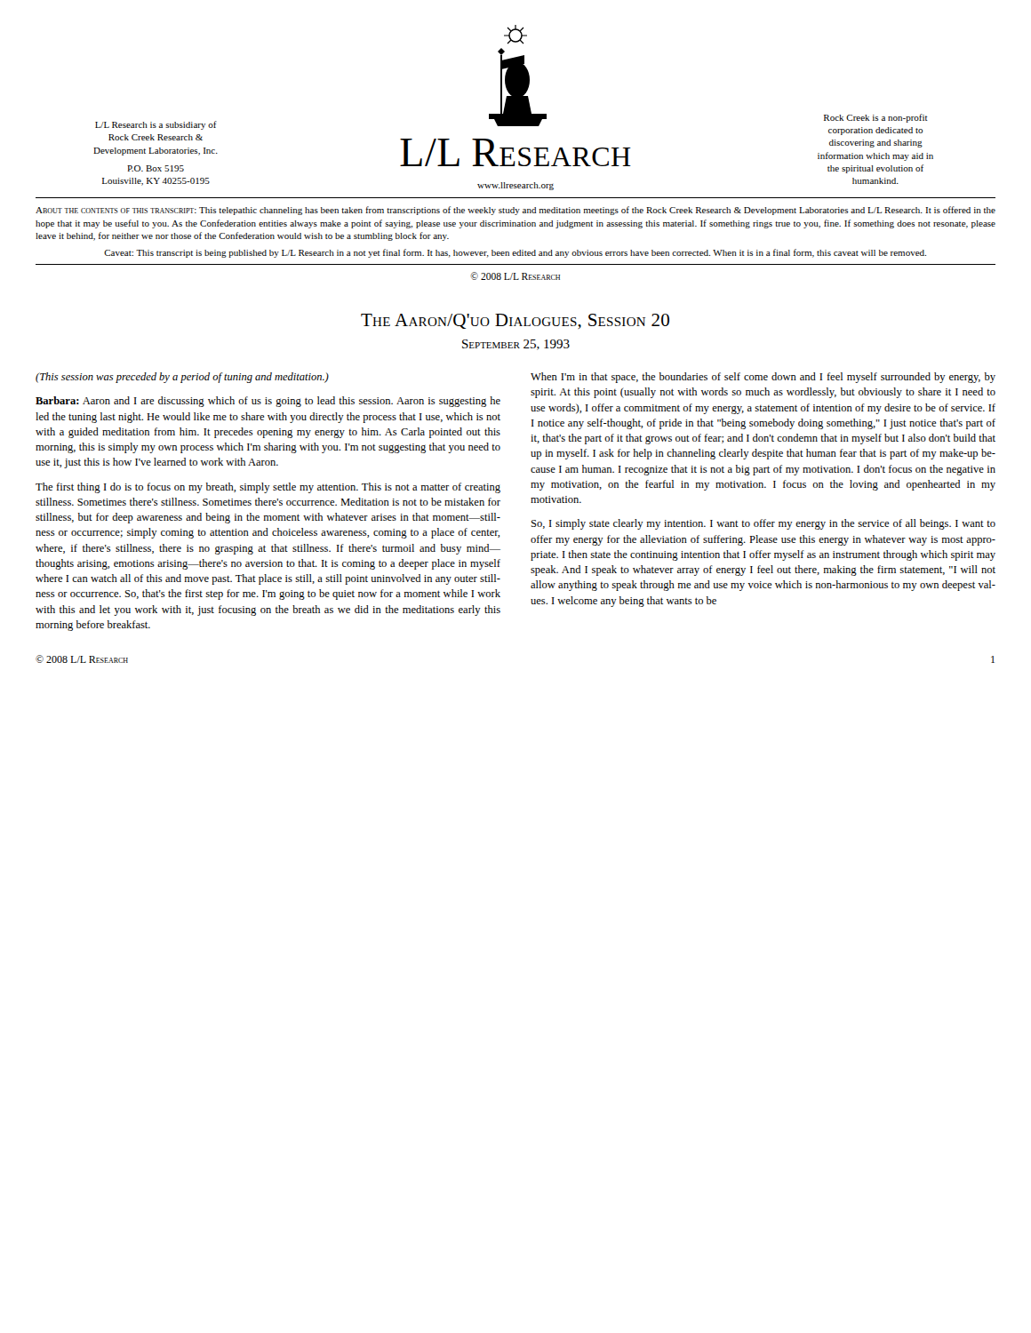L/L Research is a subsidiary of
Rock Creek Research &
Development Laboratories, Inc.
P.O. Box 5195
Louisville, KY 40255-0195
L/L Research
www.llresearch.org
Rock Creek is a non-profit
corporation dedicated to
discovering and sharing
information which may aid in
the spiritual evolution of
humankind.
About the contents of this transcript: This telepathic channeling has been taken from transcriptions of the weekly study and meditation meetings of the Rock Creek Research & Development Laboratories and L/L Research. It is offered in the hope that it may be useful to you. As the Confederation entities always make a point of saying, please use your discrimination and judgment in assessing this material. If something rings true to you, fine. If something does not resonate, please leave it behind, for neither we nor those of the Confederation would wish to be a stumbling block for any.
Caveat: This transcript is being published by L/L Research in a not yet final form. It has, however, been edited and any obvious errors have been corrected. When it is in a final form, this caveat will be removed.
© 2008 L/L Research
The Aaron/Q'uo Dialogues, Session 20
September 25, 1993
(This session was preceded by a period of tuning and meditation.)
Barbara: Aaron and I are discussing which of us is going to lead this session. Aaron is suggesting he led the tuning last night. He would like me to share with you directly the process that I use, which is not with a guided meditation from him. It precedes opening my energy to him. As Carla pointed out this morning, this is simply my own process which I'm sharing with you. I'm not suggesting that you need to use it, just this is how I've learned to work with Aaron.
The first thing I do is to focus on my breath, simply settle my attention. This is not a matter of creating stillness. Sometimes there's stillness. Sometimes there's occurrence. Meditation is not to be mistaken for stillness, but for deep awareness and being in the moment with whatever arises in that moment—stillness or occurrence; simply coming to attention and choiceless awareness, coming to a place of center, where, if there's stillness, there is no grasping at that stillness. If there's turmoil and busy mind—thoughts arising, emotions arising—there's no aversion to that. It is coming to a deeper place in myself where I can watch all of this and move past. That place is still, a still point uninvolved in any outer stillness or occurrence. So, that's the first step for me. I'm going to be quiet now for a moment while I work with this and let you work with it, just focusing on the breath as we did in the meditations early this morning before breakfast.
When I'm in that space, the boundaries of self come down and I feel myself surrounded by energy, by spirit. At this point (usually not with words so much as wordlessly, but obviously to share it I need to use words), I offer a commitment of my energy, a statement of intention of my desire to be of service. If I notice any self-thought, of pride in that "being somebody doing something," I just notice that's part of it, that's the part of it that grows out of fear; and I don't condemn that in myself but I also don't build that up in myself. I ask for help in channeling clearly despite that human fear that is part of my make-up because I am human. I recognize that it is not a big part of my motivation. I don't focus on the negative in my motivation, on the fearful in my motivation. I focus on the loving and openhearted in my motivation.
So, I simply state clearly my intention. I want to offer my energy in the service of all beings. I want to offer my energy for the alleviation of suffering. Please use this energy in whatever way is most appropriate. I then state the continuing intention that I offer myself as an instrument through which spirit may speak. And I speak to whatever array of energy I feel out there, making the firm statement, "I will not allow anything to speak through me and use my voice which is non-harmonious to my own deepest values. I welcome any being that wants to be
© 2008 L/L Research
1